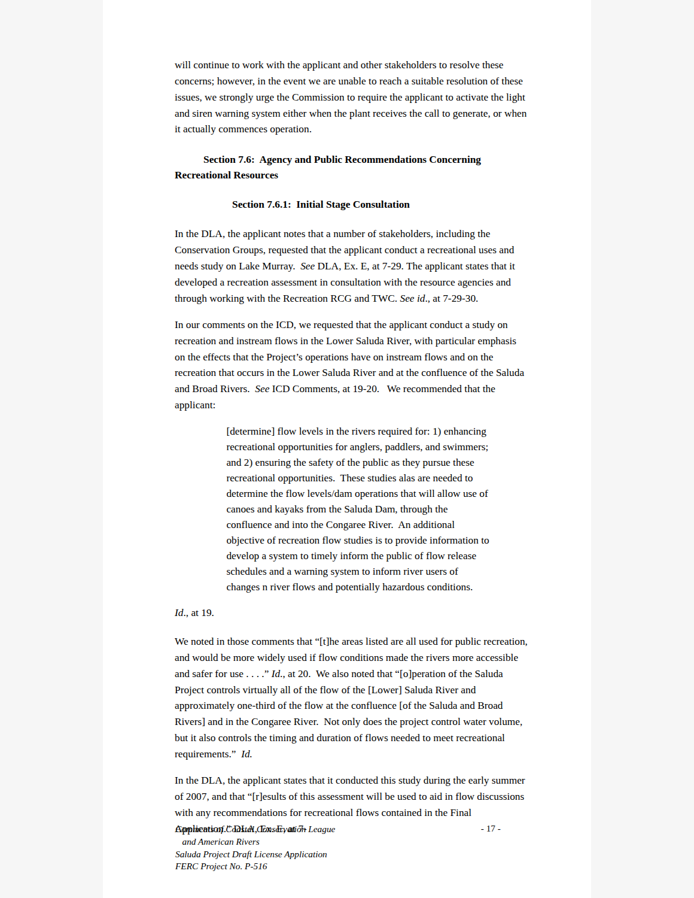will continue to work with the applicant and other stakeholders to resolve these concerns; however, in the event we are unable to reach a suitable resolution of these issues, we strongly urge the Commission to require the applicant to activate the light and siren warning system either when the plant receives the call to generate, or when it actually commences operation.
Section 7.6: Agency and Public Recommendations Concerning Recreational Resources
Section 7.6.1: Initial Stage Consultation
In the DLA, the applicant notes that a number of stakeholders, including the Conservation Groups, requested that the applicant conduct a recreational uses and needs study on Lake Murray. See DLA, Ex. E, at 7-29. The applicant states that it developed a recreation assessment in consultation with the resource agencies and through working with the Recreation RCG and TWC. See id., at 7-29-30.
In our comments on the ICD, we requested that the applicant conduct a study on recreation and instream flows in the Lower Saluda River, with particular emphasis on the effects that the Project’s operations have on instream flows and on the recreation that occurs in the Lower Saluda River and at the confluence of the Saluda and Broad Rivers. See ICD Comments, at 19-20. We recommended that the applicant:
[determine] flow levels in the rivers required for: 1) enhancing recreational opportunities for anglers, paddlers, and swimmers; and 2) ensuring the safety of the public as they pursue these recreational opportunities. These studies alas are needed to determine the flow levels/dam operations that will allow use of canoes and kayaks from the Saluda Dam, through the confluence and into the Congaree River. An additional objective of recreation flow studies is to provide information to develop a system to timely inform the public of flow release schedules and a warning system to inform river users of changes n river flows and potentially hazardous conditions.
Id., at 19.
We noted in those comments that “[t]he areas listed are all used for public recreation, and would be more widely used if flow conditions made the rivers more accessible and safer for use . . . .” Id., at 20. We also noted that “[o]peration of the Saluda Project controls virtually all of the flow of the [Lower] Saluda River and approximately one-third of the flow at the confluence [of the Saluda and Broad Rivers] and in the Congaree River. Not only does the project control water volume, but it also controls the timing and duration of flows needed to meet recreational requirements.” Id.
In the DLA, the applicant states that it conducted this study during the early summer of 2007, and that “[r]esults of this assessment will be used to aid in flow discussions with any recommendations for recreational flows contained in the Final Application.” DLA, Ex. E, at 7-
| Comments of Coastal Conservation League and American Rivers Saluda Project Draft License Application FERC Project No. P-516 | - 17 - | |